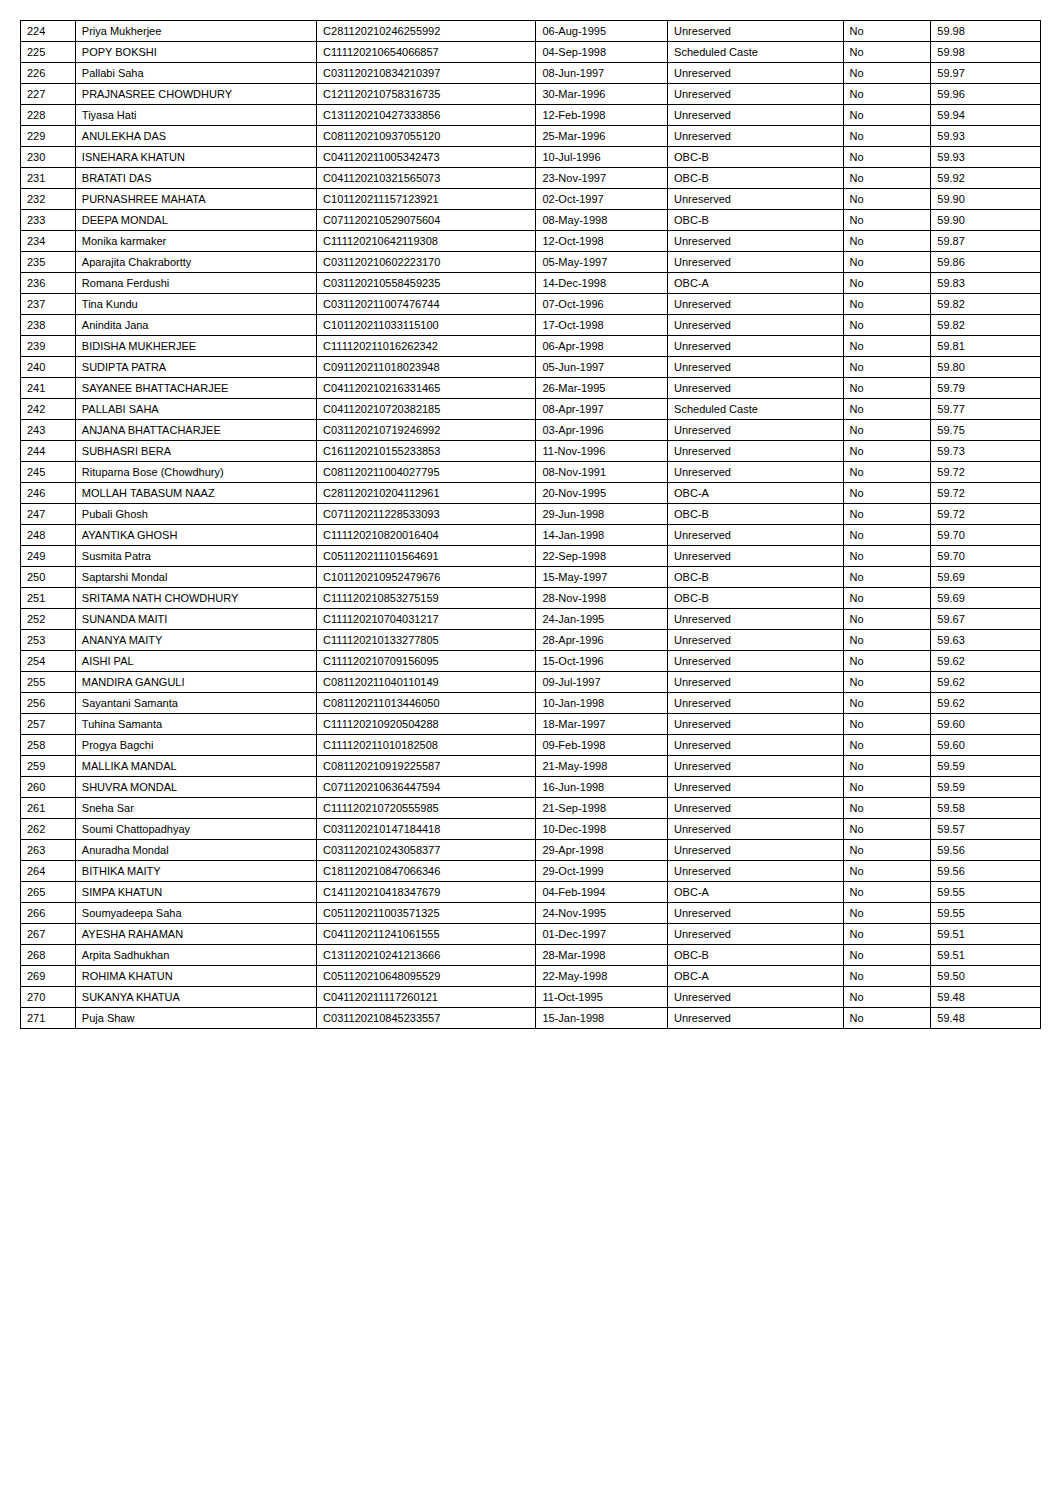| 224 | Priya Mukherjee | C281120210246255992 | 06-Aug-1995 | Unreserved | No | 59.98 |
| 225 | POPY BOKSHI | C111120210654066857 | 04-Sep-1998 | Scheduled Caste | No | 59.98 |
| 226 | Pallabi Saha | C031120210834210397 | 08-Jun-1997 | Unreserved | No | 59.97 |
| 227 | PRAJNASREE CHOWDHURY | C121120210758316735 | 30-Mar-1996 | Unreserved | No | 59.96 |
| 228 | Tiyasa Hati | C131120210427333856 | 12-Feb-1998 | Unreserved | No | 59.94 |
| 229 | ANULEKHA DAS | C081120210937055120 | 25-Mar-1996 | Unreserved | No | 59.93 |
| 230 | ISNEHARA KHATUN | C041120211005342473 | 10-Jul-1996 | OBC-B | No | 59.93 |
| 231 | BRATATI DAS | C041120210321565073 | 23-Nov-1997 | OBC-B | No | 59.92 |
| 232 | PURNASHREE MAHATA | C101120211157123921 | 02-Oct-1997 | Unreserved | No | 59.90 |
| 233 | DEEPA MONDAL | C071120210529075604 | 08-May-1998 | OBC-B | No | 59.90 |
| 234 | Monika karmaker | C111120210642119308 | 12-Oct-1998 | Unreserved | No | 59.87 |
| 235 | Aparajita Chakrabortty | C031120210602223170 | 05-May-1997 | Unreserved | No | 59.86 |
| 236 | Romana Ferdushi | C031120210558459235 | 14-Dec-1998 | OBC-A | No | 59.83 |
| 237 | Tina Kundu | C031120211007476744 | 07-Oct-1996 | Unreserved | No | 59.82 |
| 238 | Anindita Jana | C101120211033115100 | 17-Oct-1998 | Unreserved | No | 59.82 |
| 239 | BIDISHA MUKHERJEE | C111120211016262342 | 06-Apr-1998 | Unreserved | No | 59.81 |
| 240 | SUDIPTA PATRA | C091120211018023948 | 05-Jun-1997 | Unreserved | No | 59.80 |
| 241 | SAYANEE BHATTACHARJEE | C041120210216331465 | 26-Mar-1995 | Unreserved | No | 59.79 |
| 242 | PALLABI SAHA | C041120210720382185 | 08-Apr-1997 | Scheduled Caste | No | 59.77 |
| 243 | ANJANA BHATTACHARJEE | C031120210719246992 | 03-Apr-1996 | Unreserved | No | 59.75 |
| 244 | SUBHASRI BERA | C161120210155233853 | 11-Nov-1996 | Unreserved | No | 59.73 |
| 245 | Rituparna Bose (Chowdhury) | C081120211004027795 | 08-Nov-1991 | Unreserved | No | 59.72 |
| 246 | MOLLAH TABASUM NAAZ | C281120210204112961 | 20-Nov-1995 | OBC-A | No | 59.72 |
| 247 | Pubali Ghosh | C071120211228533093 | 29-Jun-1998 | OBC-B | No | 59.72 |
| 248 | AYANTIKA GHOSH | C111120210820016404 | 14-Jan-1998 | Unreserved | No | 59.70 |
| 249 | Susmita Patra | C051120211101564691 | 22-Sep-1998 | Unreserved | No | 59.70 |
| 250 | Saptarshi Mondal | C101120210952479676 | 15-May-1997 | OBC-B | No | 59.69 |
| 251 | SRITAMA NATH CHOWDHURY | C111120210853275159 | 28-Nov-1998 | OBC-B | No | 59.69 |
| 252 | SUNANDA MAITI | C111120210704031217 | 24-Jan-1995 | Unreserved | No | 59.67 |
| 253 | ANANYA MAITY | C111120210133277805 | 28-Apr-1996 | Unreserved | No | 59.63 |
| 254 | AISHI PAL | C111120210709156095 | 15-Oct-1996 | Unreserved | No | 59.62 |
| 255 | MANDIRA GANGULI | C081120211040110149 | 09-Jul-1997 | Unreserved | No | 59.62 |
| 256 | Sayantani Samanta | C081120211013446050 | 10-Jan-1998 | Unreserved | No | 59.62 |
| 257 | Tuhina Samanta | C111120210920504288 | 18-Mar-1997 | Unreserved | No | 59.60 |
| 258 | Progya Bagchi | C111120211010182508 | 09-Feb-1998 | Unreserved | No | 59.60 |
| 259 | MALLIKA MANDAL | C081120210919225587 | 21-May-1998 | Unreserved | No | 59.59 |
| 260 | SHUVRA MONDAL | C071120210636447594 | 16-Jun-1998 | Unreserved | No | 59.59 |
| 261 | Sneha Sar | C111120210720555985 | 21-Sep-1998 | Unreserved | No | 59.58 |
| 262 | Soumi Chattopadhyay | C031120210147184418 | 10-Dec-1998 | Unreserved | No | 59.57 |
| 263 | Anuradha Mondal | C031120210243058377 | 29-Apr-1998 | Unreserved | No | 59.56 |
| 264 | BITHIKA MAITY | C181120210847066346 | 29-Oct-1999 | Unreserved | No | 59.56 |
| 265 | SIMPA KHATUN | C141120210418347679 | 04-Feb-1994 | OBC-A | No | 59.55 |
| 266 | Soumyadeepa Saha | C051120211003571325 | 24-Nov-1995 | Unreserved | No | 59.55 |
| 267 | AYESHA RAHAMAN | C041120211241061555 | 01-Dec-1997 | Unreserved | No | 59.51 |
| 268 | Arpita Sadhukhan | C131120210241213666 | 28-Mar-1998 | OBC-B | No | 59.51 |
| 269 | ROHIMA KHATUN | C051120210648095529 | 22-May-1998 | OBC-A | No | 59.50 |
| 270 | SUKANYA KHATUA | C041120211117260121 | 11-Oct-1995 | Unreserved | No | 59.48 |
| 271 | Puja Shaw | C031120210845233557 | 15-Jan-1998 | Unreserved | No | 59.48 |